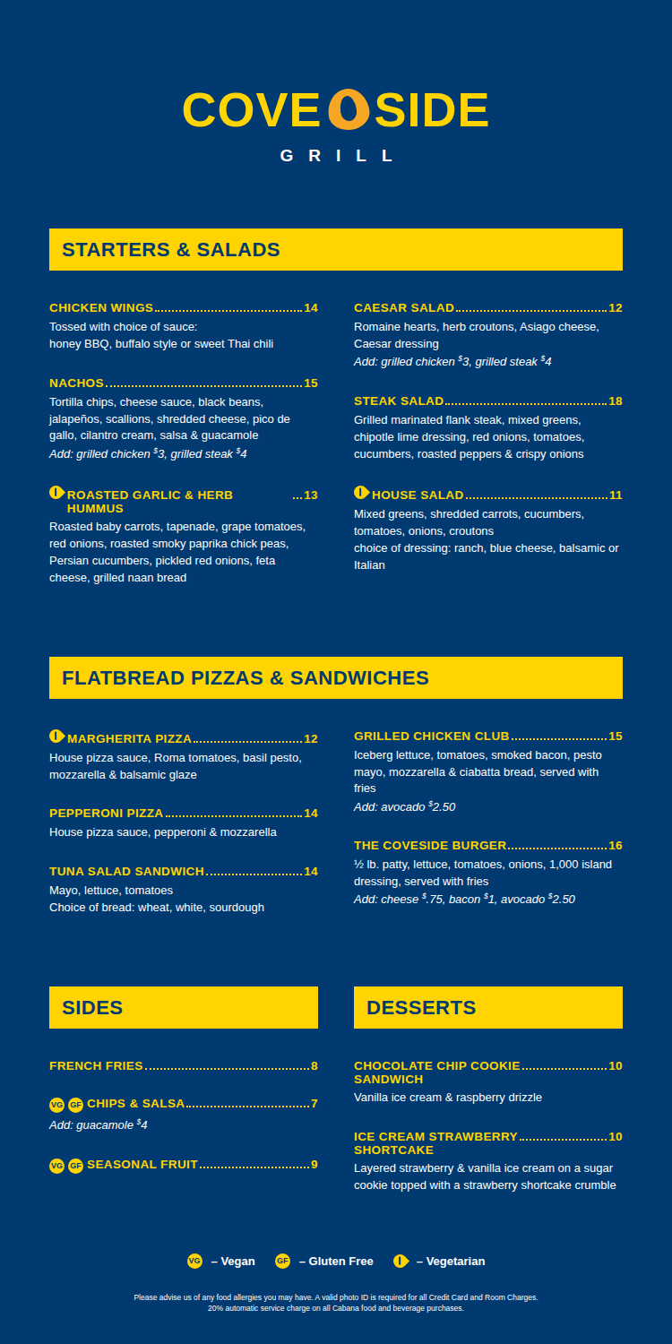COVE SIDE
GRILL
STARTERS & SALADS
CHICKEN WINGS 14
Tossed with choice of sauce:
honey BBQ, buffalo style or sweet Thai chili
NACHOS 15
Tortilla chips, cheese sauce, black beans, jalapeños, scallions, shredded cheese, pico de gallo, cilantro cream, salsa & guacamole
Add: grilled chicken $3, grilled steak $4
ROASTED GARLIC & HERB HUMMUS 13
Roasted baby carrots, tapenade, grape tomatoes, red onions, roasted smoky paprika chick peas, Persian cucumbers, pickled red onions, feta cheese, grilled naan bread
CAESAR SALAD 12
Romaine hearts, herb croutons, Asiago cheese, Caesar dressing
Add: grilled chicken $3, grilled steak $4
STEAK SALAD 18
Grilled marinated flank steak, mixed greens, chipotle lime dressing, red onions, tomatoes, cucumbers, roasted peppers & crispy onions
HOUSE SALAD 11
Mixed greens, shredded carrots, cucumbers, tomatoes, onions, croutons
choice of dressing: ranch, blue cheese, balsamic or Italian
FLATBREAD PIZZAS & SANDWICHES
MARGHERITA PIZZA 12
House pizza sauce, Roma tomatoes, basil pesto, mozzarella & balsamic glaze
PEPPERONI PIZZA 14
House pizza sauce, pepperoni & mozzarella
TUNA SALAD SANDWICH 14
Mayo, lettuce, tomatoes
Choice of bread: wheat, white, sourdough
GRILLED CHICKEN CLUB 15
Iceberg lettuce, tomatoes, smoked bacon, pesto mayo, mozzarella & ciabatta bread, served with fries
Add: avocado $2.50
THE COVESIDE BURGER 16
½ lb. patty, lettuce, tomatoes, onions, 1,000 island dressing, served with fries
Add: cheese $.75, bacon $1, avocado $2.50
SIDES
FRENCH FRIES 8
VG GF CHIPS & SALSA 7
Add: guacamole $4
VG GF SEASONAL FRUIT 9
DESSERTS
CHOCOLATE CHIP COOKIE
SANDWICH 10
Vanilla ice cream & raspberry drizzle
ICE CREAM STRAWBERRY
SHORTCAKE 10
Layered strawberry & vanilla ice cream on a sugar cookie topped with a strawberry shortcake crumble
VG– Vegan GF– Gluten Free – Vegetarian
Please advise us of any food allergies you may have. A valid photo ID is required for all Credit Card and Room Charges.
20% automatic service charge on all Cabana food and beverage purchases.